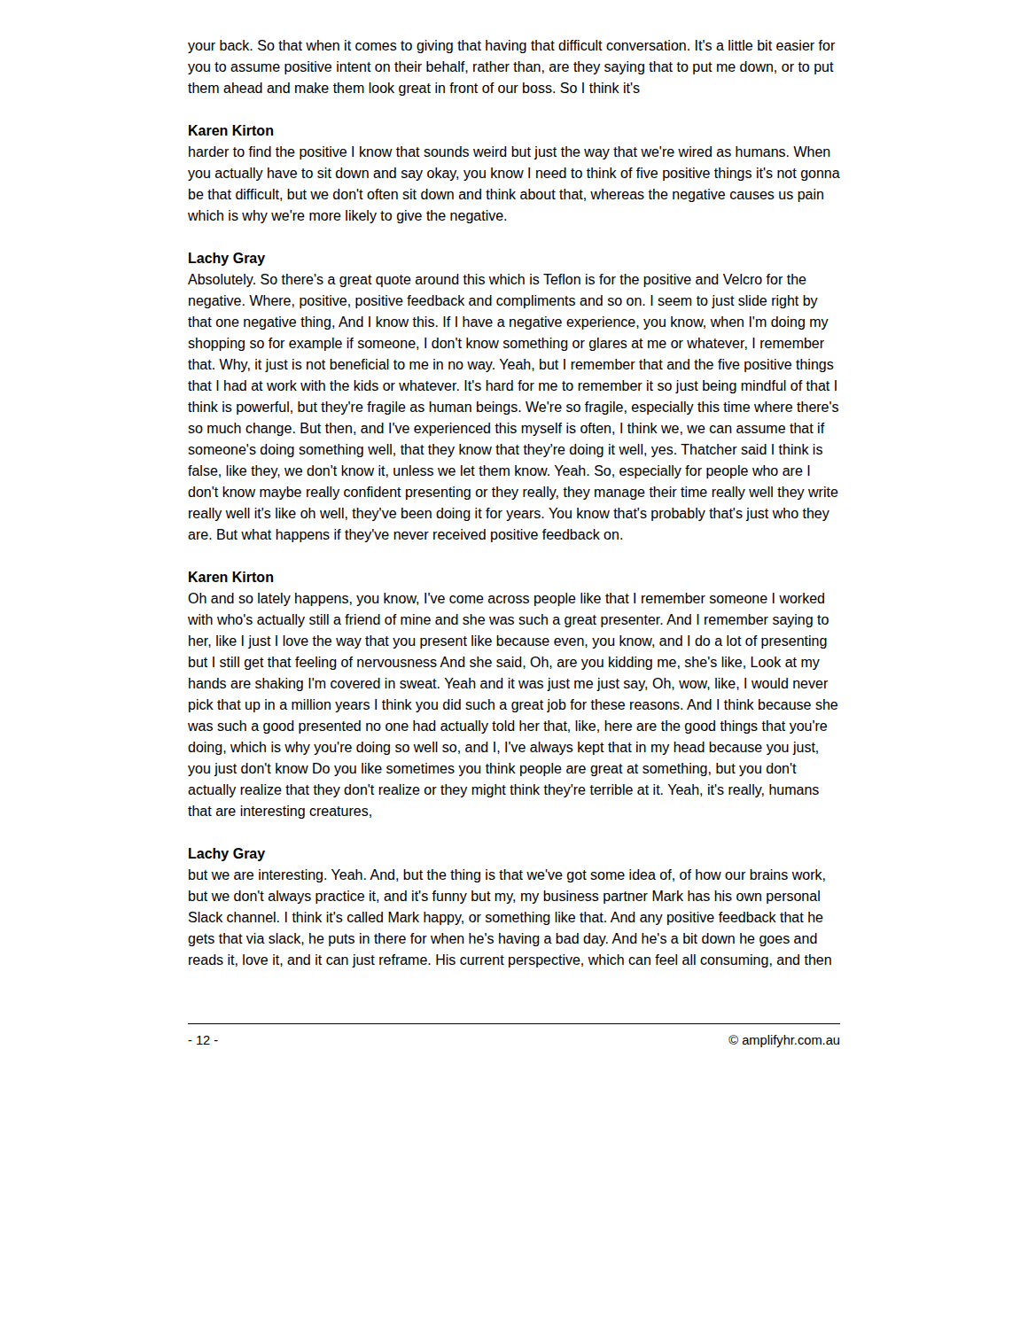your back. So that when it comes to giving that having that difficult conversation. It's a little bit easier for you to assume positive intent on their behalf, rather than, are they saying that to put me down, or to put them ahead and make them look great in front of our boss. So I think it's
Karen Kirton
harder to find the positive I know that sounds weird but just the way that we're wired as humans. When you actually have to sit down and say okay, you know I need to think of five positive things it's not gonna be that difficult, but we don't often sit down and think about that, whereas the negative causes us pain which is why we're more likely to give the negative.
Lachy Gray
Absolutely. So there's a great quote around this which is Teflon is for the positive and Velcro for the negative. Where, positive, positive feedback and compliments and so on. I seem to just slide right by that one negative thing, And I know this. If I have a negative experience, you know, when I'm doing my shopping so for example if someone, I don't know something or glares at me or whatever, I remember that. Why, it just is not beneficial to me in no way. Yeah, but I remember that and the five positive things that I had at work with the kids or whatever. It's hard for me to remember it so just being mindful of that I think is powerful, but they're fragile as human beings. We're so fragile, especially this time where there's so much change. But then, and I've experienced this myself is often, I think we, we can assume that if someone's doing something well, that they know that they're doing it well, yes. Thatcher said I think is false, like they, we don't know it, unless we let them know. Yeah. So, especially for people who are I don't know maybe really confident presenting or they really, they manage their time really well they write really well it's like oh well, they've been doing it for years. You know that's probably that's just who they are. But what happens if they've never received positive feedback on.
Karen Kirton
Oh and so lately happens, you know, I've come across people like that I remember someone I worked with who's actually still a friend of mine and she was such a great presenter. And I remember saying to her, like I just I love the way that you present like because even, you know, and I do a lot of presenting but I still get that feeling of nervousness And she said, Oh, are you kidding me, she's like, Look at my hands are shaking I'm covered in sweat. Yeah and it was just me just say, Oh, wow, like, I would never pick that up in a million years I think you did such a great job for these reasons. And I think because she was such a good presented no one had actually told her that, like, here are the good things that you're doing, which is why you're doing so well so, and I, I've always kept that in my head because you just, you just don't know Do you like sometimes you think people are great at something, but you don't actually realize that they don't realize or they might think they're terrible at it. Yeah, it's really, humans that are interesting creatures,
Lachy Gray
but we are interesting. Yeah. And, but the thing is that we've got some idea of, of how our brains work, but we don't always practice it, and it's funny but my, my business partner Mark has his own personal Slack channel. I think it's called Mark happy, or something like that. And any positive feedback that he gets that via slack, he puts in there for when he's having a bad day. And he's a bit down he goes and reads it, love it, and it can just reframe. His current perspective, which can feel all consuming, and then
- 12 - © amplifyhr.com.au